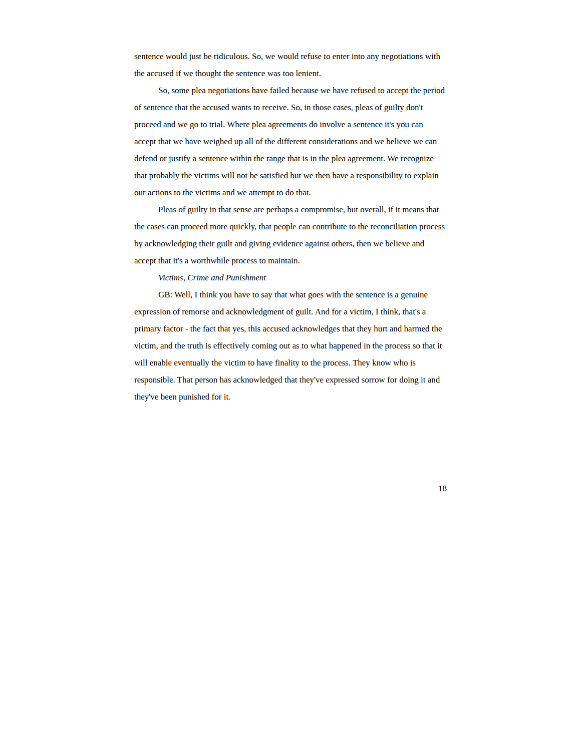sentence would just be ridiculous. So, we would refuse to enter into any negotiations with the accused if we thought the sentence was too lenient.
So, some plea negotiations have failed because we have refused to accept the period of sentence that the accused wants to receive. So, in those cases, pleas of guilty don't proceed and we go to trial. Where plea agreements do involve a sentence it's you can accept that we have weighed up all of the different considerations and we believe we can defend or justify a sentence within the range that is in the plea agreement. We recognize that probably the victims will not be satisfied but we then have a responsibility to explain our actions to the victims and we attempt to do that.
Pleas of guilty in that sense are perhaps a compromise, but overall, if it means that the cases can proceed more quickly, that people can contribute to the reconciliation process by acknowledging their guilt and giving evidence against others, then we believe and accept that it's a worthwhile process to maintain.
Victims, Crime and Punishment
GB: Well, I think you have to say that what goes with the sentence is a genuine expression of remorse and acknowledgment of guilt. And for a victim, I think, that's a primary factor - the fact that yes, this accused acknowledges that they hurt and harmed the victim, and the truth is effectively coming out as to what happened in the process so that it will enable eventually the victim to have finality to the process. They know who is responsible. That person has acknowledged that they've expressed sorrow for doing it and they've been punished for it.
18